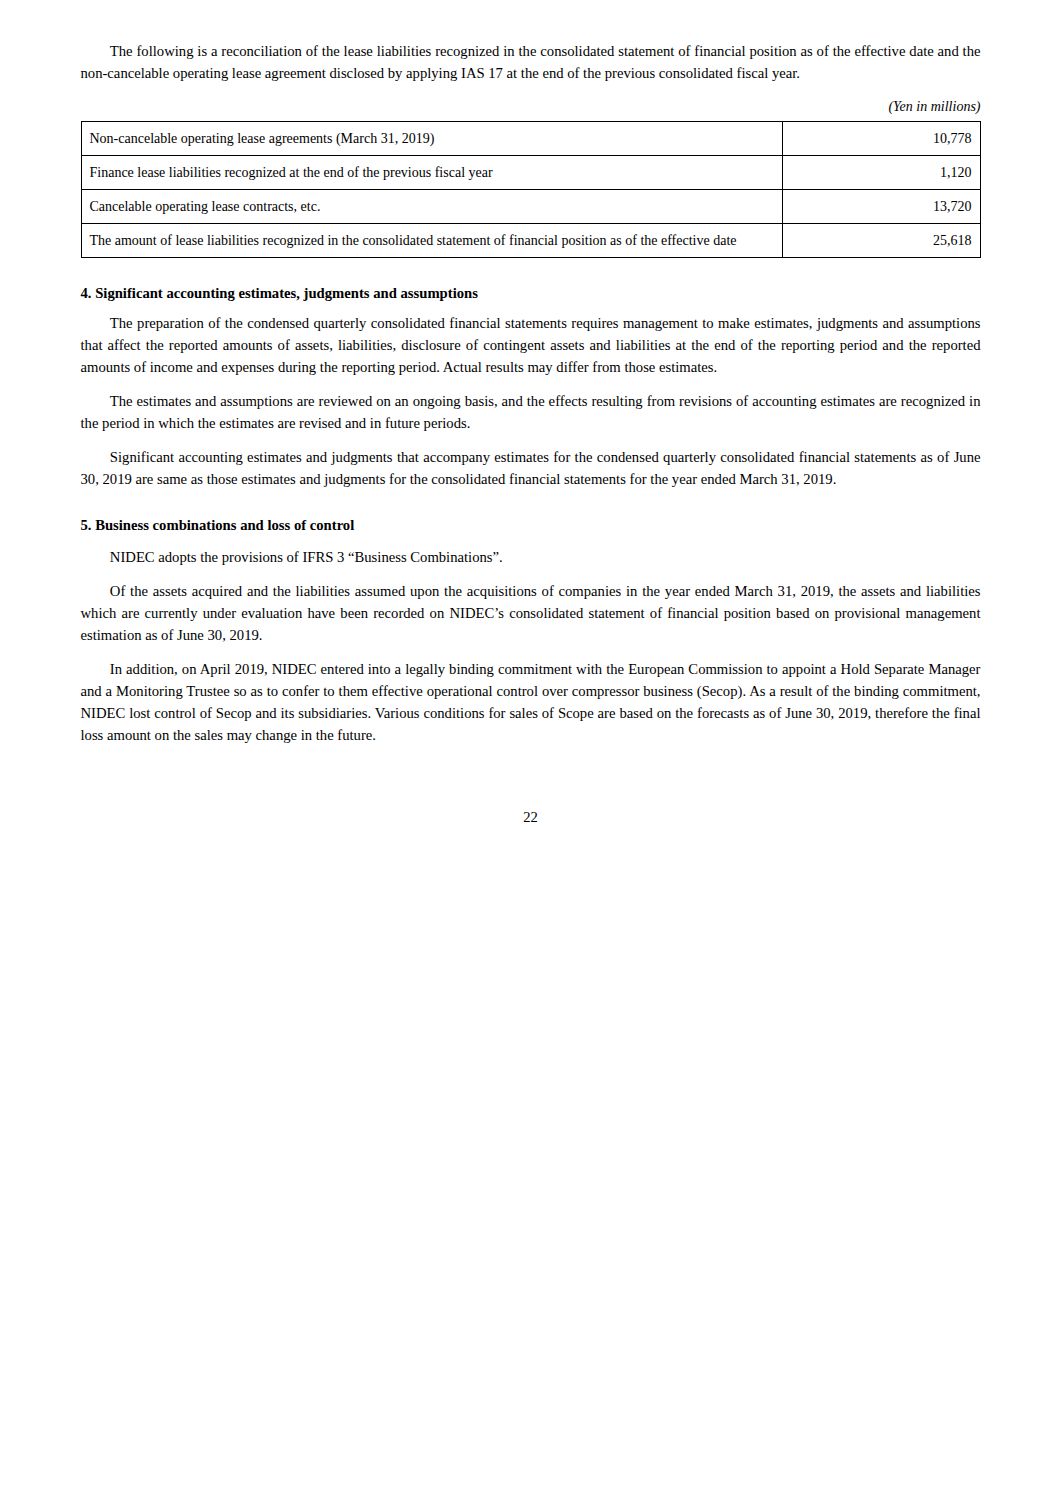The following is a reconciliation of the lease liabilities recognized in the consolidated statement of financial position as of the effective date and the non-cancelable operating lease agreement disclosed by applying IAS 17 at the end of the previous consolidated fiscal year.
(Yen in millions)
| Non-cancelable operating lease agreements (March 31, 2019) | 10,778 |
| Finance lease liabilities recognized at the end of the previous fiscal year | 1,120 |
| Cancelable operating lease contracts, etc. | 13,720 |
| The amount of lease liabilities recognized in the consolidated statement of financial position as of the effective date | 25,618 |
4. Significant accounting estimates, judgments and assumptions
The preparation of the condensed quarterly consolidated financial statements requires management to make estimates, judgments and assumptions that affect the reported amounts of assets, liabilities, disclosure of contingent assets and liabilities at the end of the reporting period and the reported amounts of income and expenses during the reporting period. Actual results may differ from those estimates.
The estimates and assumptions are reviewed on an ongoing basis, and the effects resulting from revisions of accounting estimates are recognized in the period in which the estimates are revised and in future periods.
Significant accounting estimates and judgments that accompany estimates for the condensed quarterly consolidated financial statements as of June 30, 2019 are same as those estimates and judgments for the consolidated financial statements for the year ended March 31, 2019.
5. Business combinations and loss of control
NIDEC adopts the provisions of IFRS 3 “Business Combinations”.
Of the assets acquired and the liabilities assumed upon the acquisitions of companies in the year ended March 31, 2019, the assets and liabilities which are currently under evaluation have been recorded on NIDEC’s consolidated statement of financial position based on provisional management estimation as of June 30, 2019.
In addition, on April 2019, NIDEC entered into a legally binding commitment with the European Commission to appoint a Hold Separate Manager and a Monitoring Trustee so as to confer to them effective operational control over compressor business (Secop). As a result of the binding commitment, NIDEC lost control of Secop and its subsidiaries. Various conditions for sales of Scope are based on the forecasts as of June 30, 2019, therefore the final loss amount on the sales may change in the future.
22